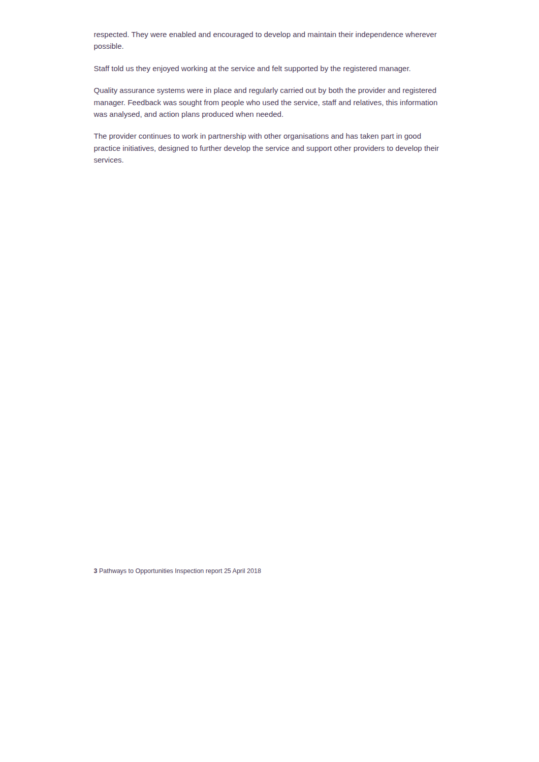respected. They were enabled and encouraged to develop and maintain their independence wherever possible.
Staff told us they enjoyed working at the service and felt supported by the registered manager.
Quality assurance systems were in place and regularly carried out by both the provider and registered manager. Feedback was sought from people who used the service, staff and relatives, this information was analysed, and action plans produced when needed.
The provider continues to work in partnership with other organisations and has taken part in good practice initiatives, designed to further develop the service and support other providers to develop their services.
3 Pathways to Opportunities Inspection report 25 April 2018